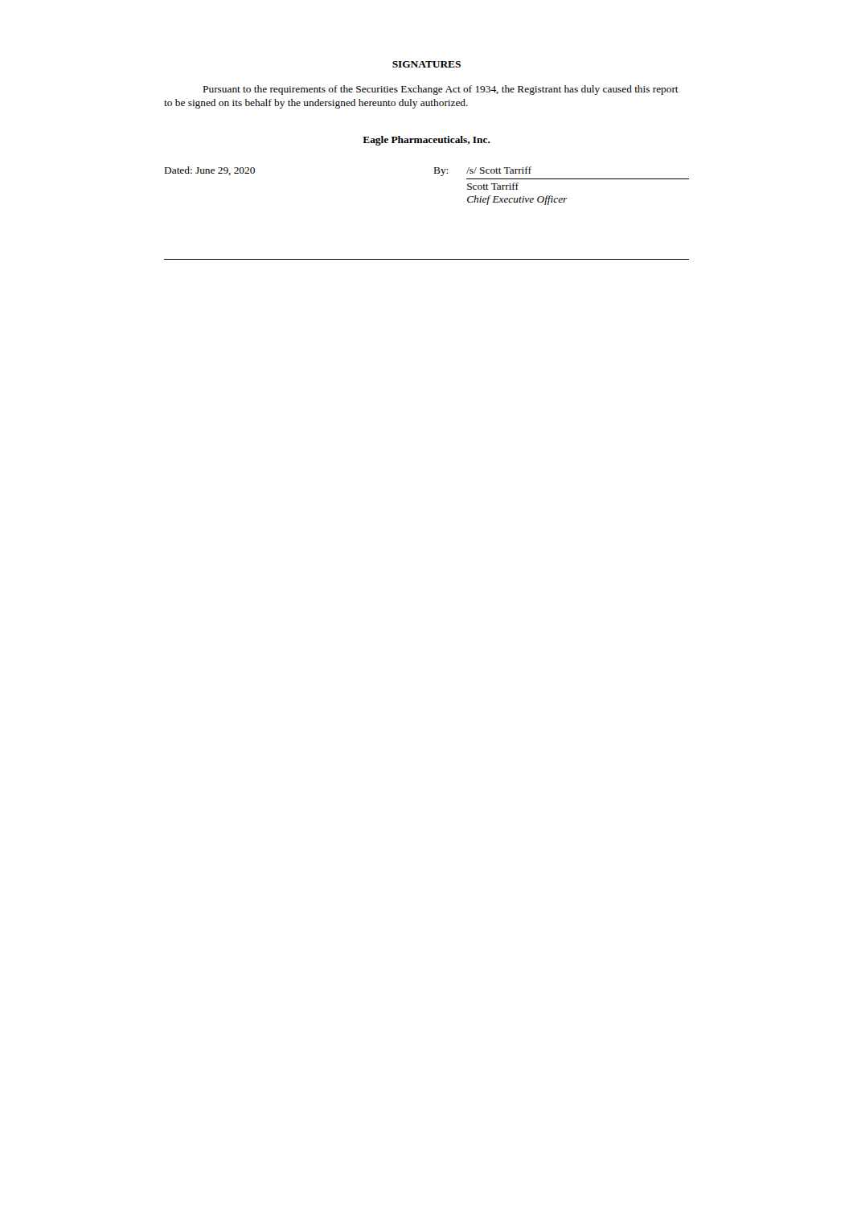SIGNATURES
Pursuant to the requirements of the Securities Exchange Act of 1934, the Registrant has duly caused this report to be signed on its behalf by the undersigned hereunto duly authorized.
Eagle Pharmaceuticals, Inc.
| Dated: June 29, 2020 | | By: | /s/ Scott Tarriff Scott Tarriff Chief Executive Officer |